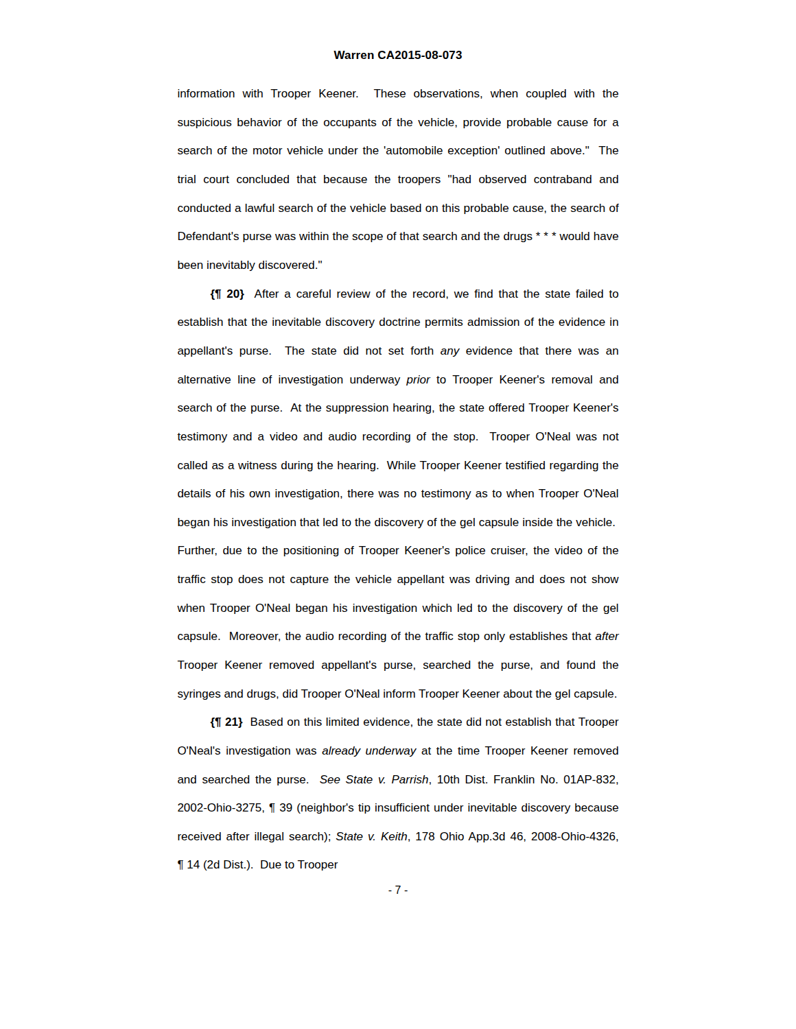Warren CA2015-08-073
information with Trooper Keener. These observations, when coupled with the suspicious behavior of the occupants of the vehicle, provide probable cause for a search of the motor vehicle under the 'automobile exception' outlined above." The trial court concluded that because the troopers "had observed contraband and conducted a lawful search of the vehicle based on this probable cause, the search of Defendant's purse was within the scope of that search and the drugs * * * would have been inevitably discovered."
{¶ 20} After a careful review of the record, we find that the state failed to establish that the inevitable discovery doctrine permits admission of the evidence in appellant's purse. The state did not set forth any evidence that there was an alternative line of investigation underway prior to Trooper Keener's removal and search of the purse. At the suppression hearing, the state offered Trooper Keener's testimony and a video and audio recording of the stop. Trooper O'Neal was not called as a witness during the hearing. While Trooper Keener testified regarding the details of his own investigation, there was no testimony as to when Trooper O'Neal began his investigation that led to the discovery of the gel capsule inside the vehicle. Further, due to the positioning of Trooper Keener's police cruiser, the video of the traffic stop does not capture the vehicle appellant was driving and does not show when Trooper O'Neal began his investigation which led to the discovery of the gel capsule. Moreover, the audio recording of the traffic stop only establishes that after Trooper Keener removed appellant's purse, searched the purse, and found the syringes and drugs, did Trooper O'Neal inform Trooper Keener about the gel capsule.
{¶ 21} Based on this limited evidence, the state did not establish that Trooper O'Neal's investigation was already underway at the time Trooper Keener removed and searched the purse. See State v. Parrish, 10th Dist. Franklin No. 01AP-832, 2002-Ohio-3275, ¶ 39 (neighbor's tip insufficient under inevitable discovery because received after illegal search); State v. Keith, 178 Ohio App.3d 46, 2008-Ohio-4326, ¶ 14 (2d Dist.). Due to Trooper
- 7 -